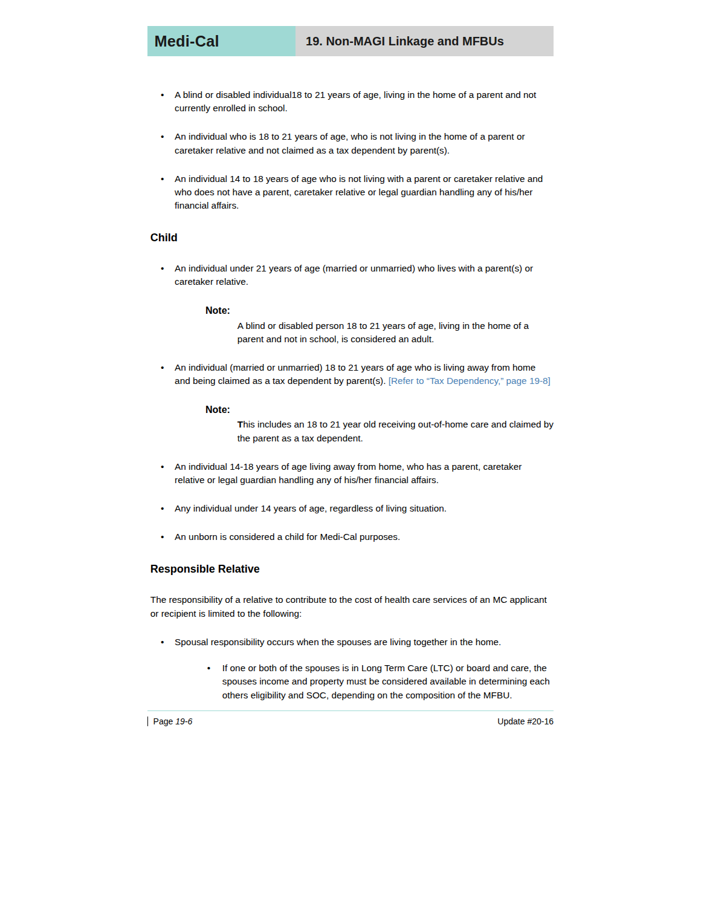Medi-Cal
19. Non-MAGI Linkage and MFBUs
A blind or disabled individual18 to 21 years of age, living in the home of a parent and not currently enrolled in school.
An individual who is 18 to 21 years of age, who is not living in the home of a parent or caretaker relative and not claimed as a tax dependent by parent(s).
An individual 14 to 18 years of age who is not living with a parent or caretaker relative and who does not have a parent, caretaker relative or legal guardian handling any of his/her financial affairs.
Child
An individual under 21 years of age (married or unmarried) who lives with a parent(s) or caretaker relative.
Note:
A blind or disabled person 18 to 21 years of age, living in the home of a parent and not in school, is considered an adult.
An individual (married or unmarried) 18 to 21 years of age who is living away from home and being claimed as a tax dependent by parent(s). [Refer to “Tax Dependency,” page 19-8]
Note:
This includes an 18 to 21 year old receiving out-of-home care and claimed by the parent as a tax dependent.
An individual 14-18 years of age living away from home, who has a parent, caretaker relative or legal guardian handling any of his/her financial affairs.
Any individual under 14 years of age, regardless of living situation.
An unborn is considered a child for Medi-Cal purposes.
Responsible Relative
The responsibility of a relative to contribute to the cost of health care services of an MC applicant or recipient is limited to the following:
Spousal responsibility occurs when the spouses are living together in the home.
If one or both of the spouses is in Long Term Care (LTC) or board and care, the spouses income and property must be considered available in determining each others eligibility and SOC, depending on the composition of the MFBU.
Page 19-6
Update #20-16